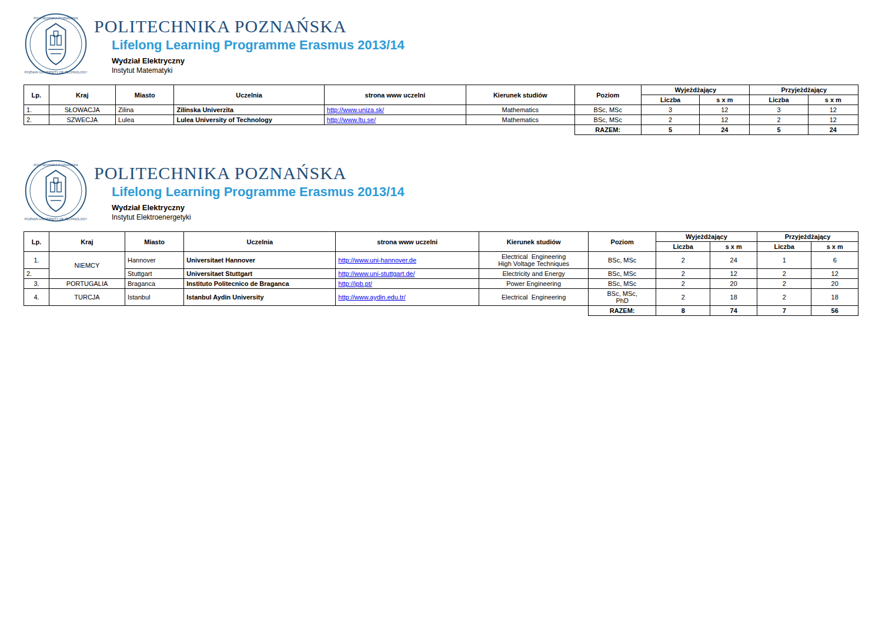POLITECHNIKA POZNAŃSKA POZNAN UNIVERSITY OF TECHNOLOGY
POLITECHNIKA POZNAŃSKA
Lifelong Learning Programme Erasmus 2013/14
Wydział Elektryczny
Instytut Matematyki
| Lp. | Kraj | Miasto | Uczelnia | strona www uczelni | Kierunek studiów | Poziom | Wyjeżdżający | Przyjeżdżający |
| --- | --- | --- | --- | --- | --- | --- | --- | --- |
| Liczba | s x m | Liczba | s x m |
| 1. | SŁOWACJA | Zilina | Zilinska Univerzita | http://www.uniza.sk/ | Mathematics | BSc, MSc | 3 | 12 | 3 | 12 |
| 2. | SZWECJA | Lulea | Lulea University of Technology | http://www.ltu.se/ | Mathematics | BSc, MSc | 2 | 12 | 2 | 12 |
| | | | | | | RAZEM: | 5 | 24 | 5 | 24 |
POLITECHNIKA POZNAŃSKA POZNAN UNIVERSITY OF TECHNOLOGY
POLITECHNIKA POZNAŃSKA
Lifelong Learning Programme Erasmus 2013/14
Wydział Elektryczny
Instytut Elektroenergetyki
| Lp. | Kraj | Miasto | Uczelnia | strona www uczelni | Kierunek studiów | Poziom | Wyjeżdżający | Przyjeżdżający |
| --- | --- | --- | --- | --- | --- | --- | --- | --- |
| Liczba | s x m | Liczba | s x m |
| 1. | NIEMCY | Hannover | Universitaet Hannover | http://www.uni-hannover.de | Electrical Engineering High Voltage Techniques | BSc, MSc | 2 | 24 | 1 | 6 |
| 2. | Stuttgart | Universitaet Stuttgart | http://www.uni-stuttgart.de/ | Electricity and Energy | BSc, MSc | 2 | 12 | 2 | 12 |
| 3. | PORTUGALIA | Braganca | Instituto Politecnico de Braganca | http://ipb.pt/ | Power Engineering | BSc, MSc | 2 | 20 | 2 | 20 |
| 4. | TURCJA | Istanbul | Istanbul Aydin University | http://www.aydin.edu.tr/ | Electrical Engineering | BSc, MSc, PhD | 2 | 18 | 2 | 18 |
| | | | | | | RAZEM: | 8 | 74 | 7 | 56 |